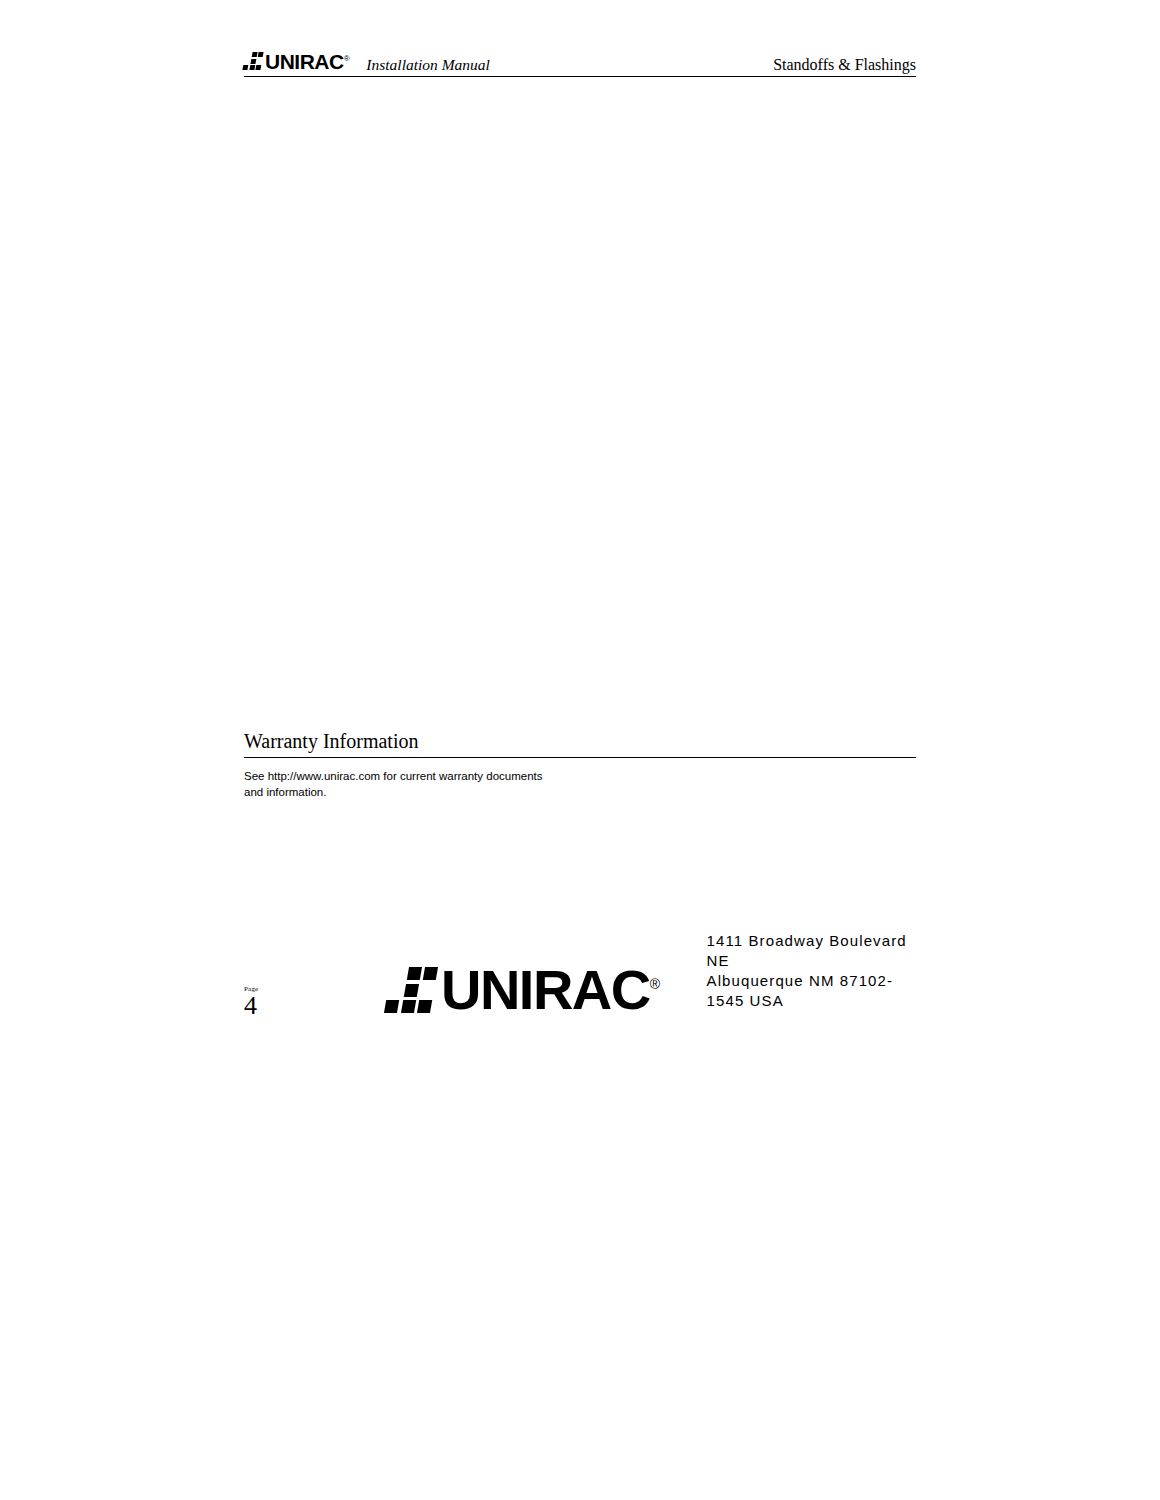UNIRAC®
Installation Manual
Standoffs & Flashings
Warranty Information
See http://www.unirac.com for current warranty documents and information.
Page 4
UNIRAC®
1411 Broadway Boulevard NE
Albuquerque NM 87102-1545 USA